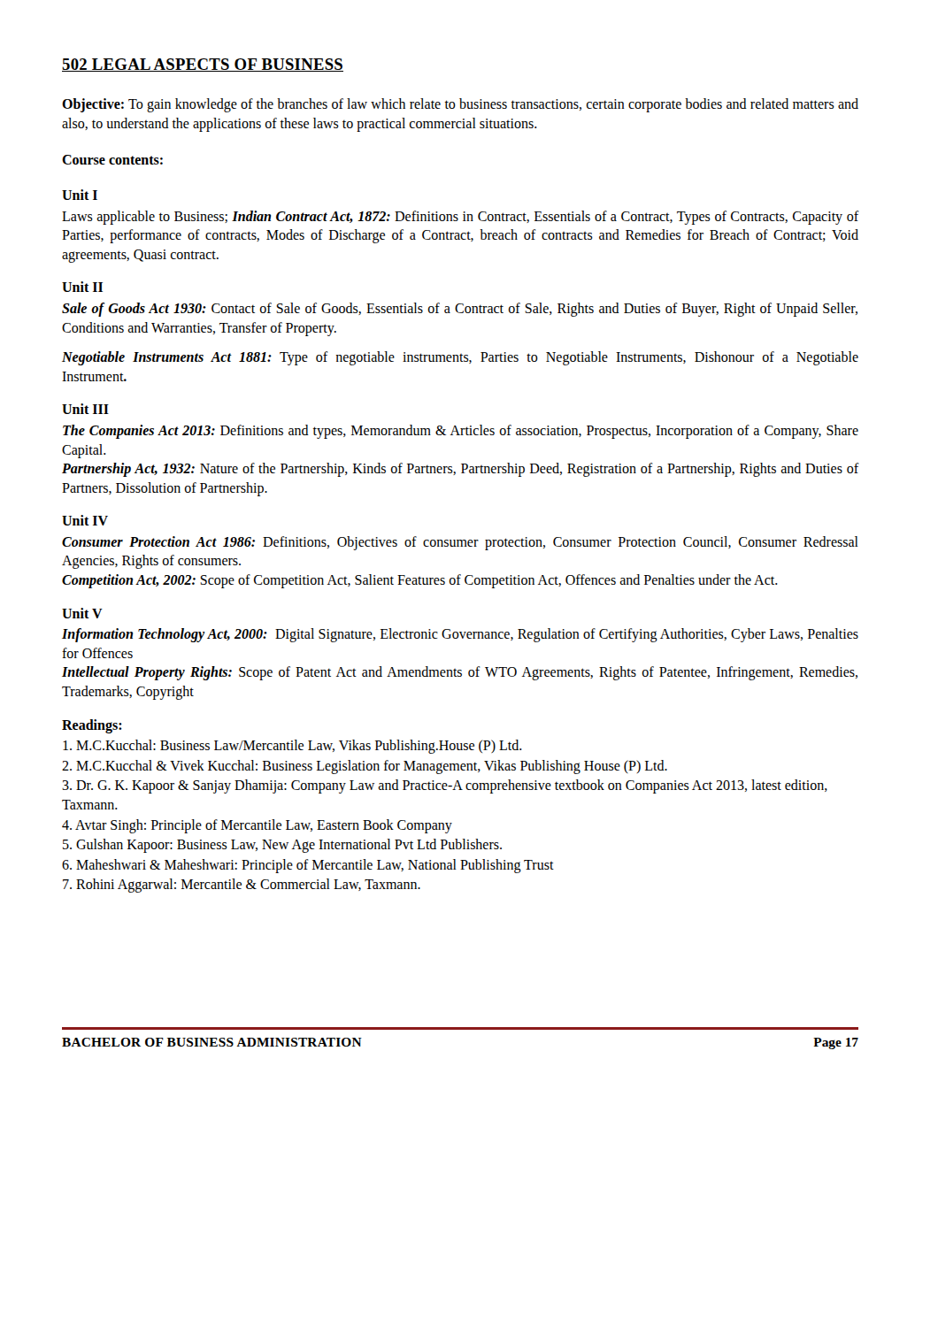502 LEGAL ASPECTS OF BUSINESS
Objective: To gain knowledge of the branches of law which relate to business transactions, certain corporate bodies and related matters and also, to understand the applications of these laws to practical commercial situations.
Course contents:
Unit I
Laws applicable to Business; Indian Contract Act, 1872: Definitions in Contract, Essentials of a Contract, Types of Contracts, Capacity of Parties, performance of contracts, Modes of Discharge of a Contract, breach of contracts and Remedies for Breach of Contract; Void agreements, Quasi contract.
Unit II
Sale of Goods Act 1930: Contact of Sale of Goods, Essentials of a Contract of Sale, Rights and Duties of Buyer, Right of Unpaid Seller, Conditions and Warranties, Transfer of Property.
Negotiable Instruments Act 1881: Type of negotiable instruments, Parties to Negotiable Instruments, Dishonour of a Negotiable Instrument.
Unit III
The Companies Act 2013: Definitions and types, Memorandum & Articles of association, Prospectus, Incorporation of a Company, Share Capital.
Partnership Act, 1932: Nature of the Partnership, Kinds of Partners, Partnership Deed, Registration of a Partnership, Rights and Duties of Partners, Dissolution of Partnership.
Unit IV
Consumer Protection Act 1986: Definitions, Objectives of consumer protection, Consumer Protection Council, Consumer Redressal Agencies, Rights of consumers.
Competition Act, 2002: Scope of Competition Act, Salient Features of Competition Act, Offences and Penalties under the Act.
Unit V
Information Technology Act, 2000: Digital Signature, Electronic Governance, Regulation of Certifying Authorities, Cyber Laws, Penalties for Offences
Intellectual Property Rights: Scope of Patent Act and Amendments of WTO Agreements, Rights of Patentee, Infringement, Remedies, Trademarks, Copyright
Readings:
1. M.C.Kucchal: Business Law/Mercantile Law, Vikas Publishing.House (P) Ltd.
2. M.C.Kucchal & Vivek Kucchal: Business Legislation for Management, Vikas Publishing House (P) Ltd.
3. Dr. G. K. Kapoor & Sanjay Dhamija: Company Law and Practice-A comprehensive textbook on Companies Act 2013, latest edition, Taxmann.
4. Avtar Singh: Principle of Mercantile Law, Eastern Book Company
5. Gulshan Kapoor: Business Law, New Age International Pvt Ltd Publishers.
6. Maheshwari & Maheshwari: Principle of Mercantile Law, National Publishing Trust
7. Rohini Aggarwal: Mercantile & Commercial Law, Taxmann.
BACHELOR OF BUSINESS ADMINISTRATION Page 17